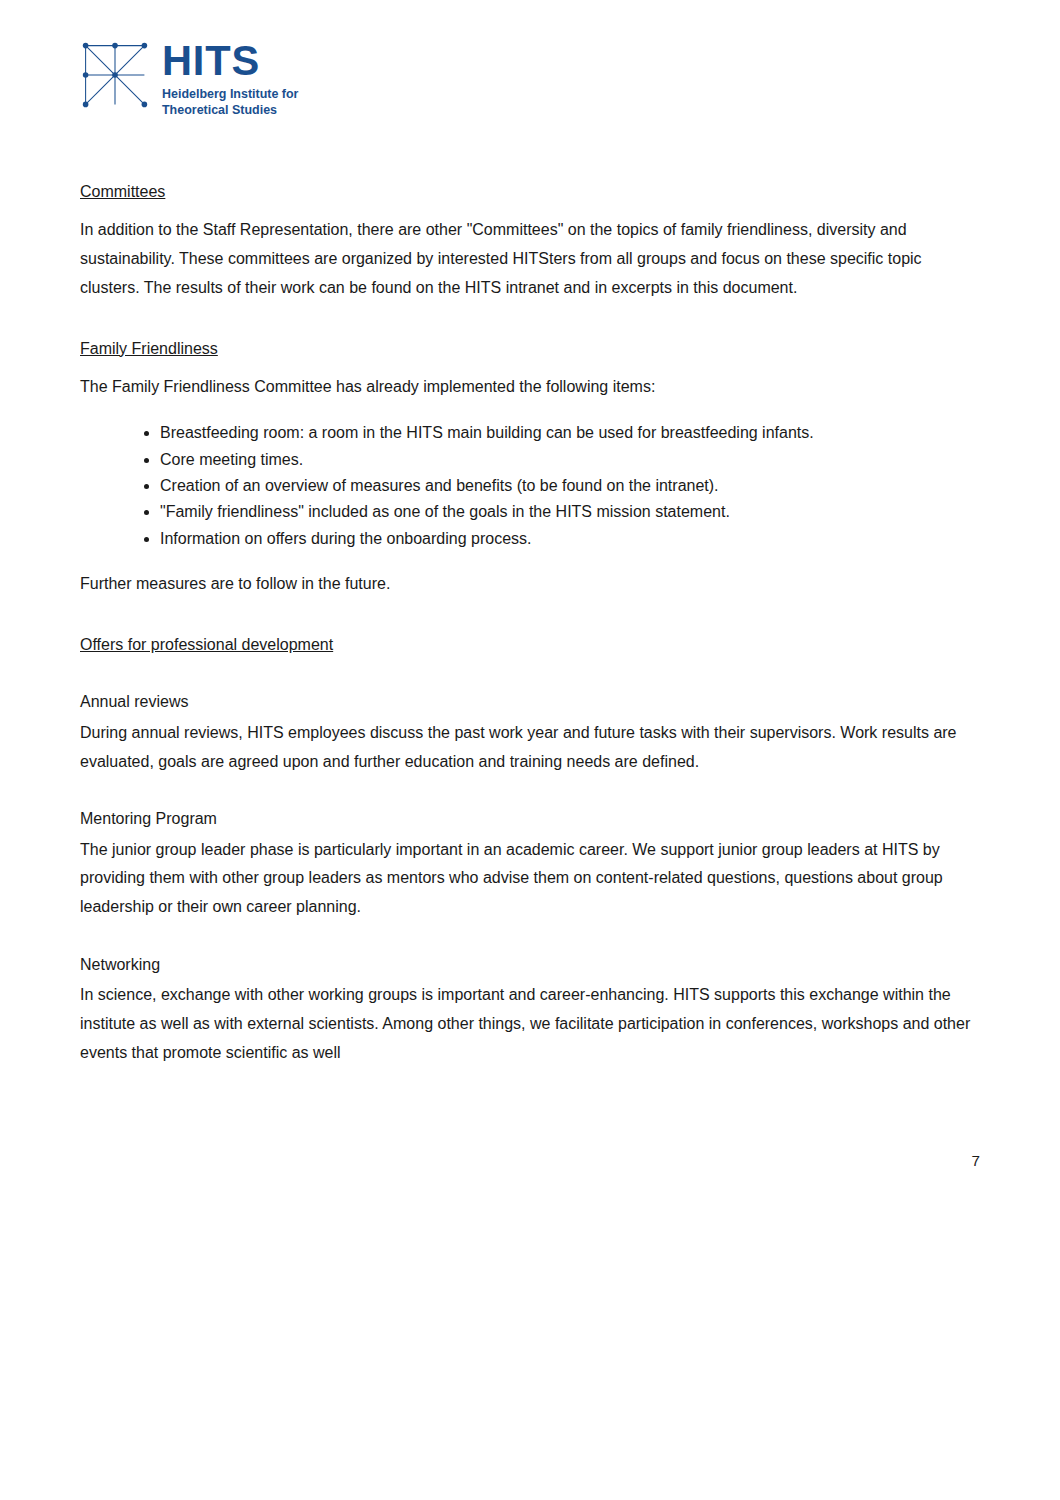HITS Heidelberg Institute for
Theoretical Studies
Committees
In addition to the Staff Representation, there are other "Committees" on the topics of family friendliness, diversity and sustainability. These committees are organized by interested HITSters from all groups and focus on these specific topic clusters. The results of their work can be found on the HITS intranet and in excerpts in this document.
Family Friendliness
The Family Friendliness Committee has already implemented the following items:
Breastfeeding room: a room in the HITS main building can be used for breastfeeding infants.
Core meeting times.
Creation of an overview of measures and benefits (to be found on the intranet).
"Family friendliness" included as one of the goals in the HITS mission statement.
Information on offers during the onboarding process.
Further measures are to follow in the future.
Offers for professional development
Annual reviews
During annual reviews, HITS employees discuss the past work year and future tasks with their supervisors. Work results are evaluated, goals are agreed upon and further education and training needs are defined.
Mentoring Program
The junior group leader phase is particularly important in an academic career. We support junior group leaders at HITS by providing them with other group leaders as mentors who advise them on content-related questions, questions about group leadership or their own career planning.
Networking
In science, exchange with other working groups is important and career-enhancing. HITS supports this exchange within the institute as well as with external scientists. Among other things, we facilitate participation in conferences, workshops and other events that promote scientific as well
7